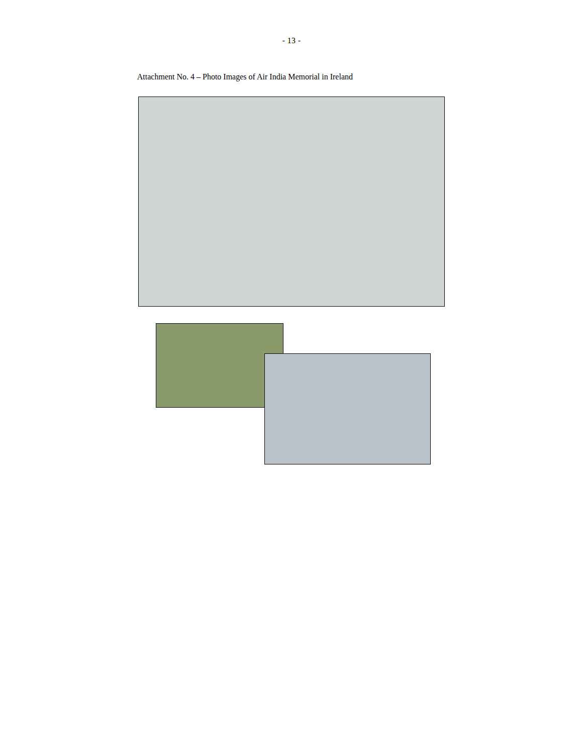- 13 -
Attachment No. 4 – Photo Images of Air India Memorial in Ireland
Page 13 of document. Attachment No. 4 contains three photographs of the Air India memorial in Ireland: a wide view of the sundial memorial by the coast, a close-up of the memorial plaque, and a second view of the sundial.